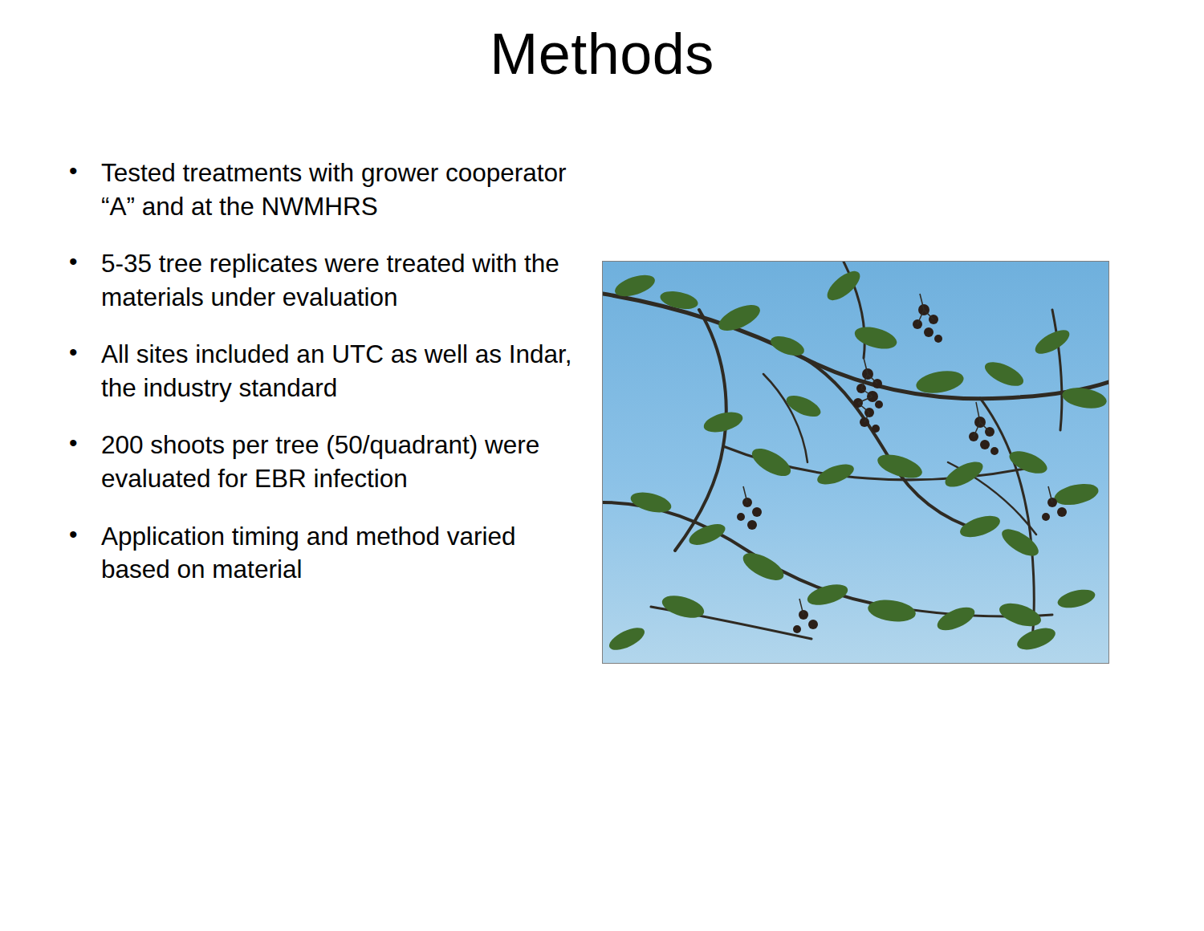Methods
Tested treatments with grower cooperator “A” and at the NWMHRS
5-35 tree replicates were treated with the materials under evaluation
All sites included an UTC as well as Indar, the industry standard
200 shoots per tree (50/quadrant) were evaluated for EBR infection
Application timing and method varied based on material